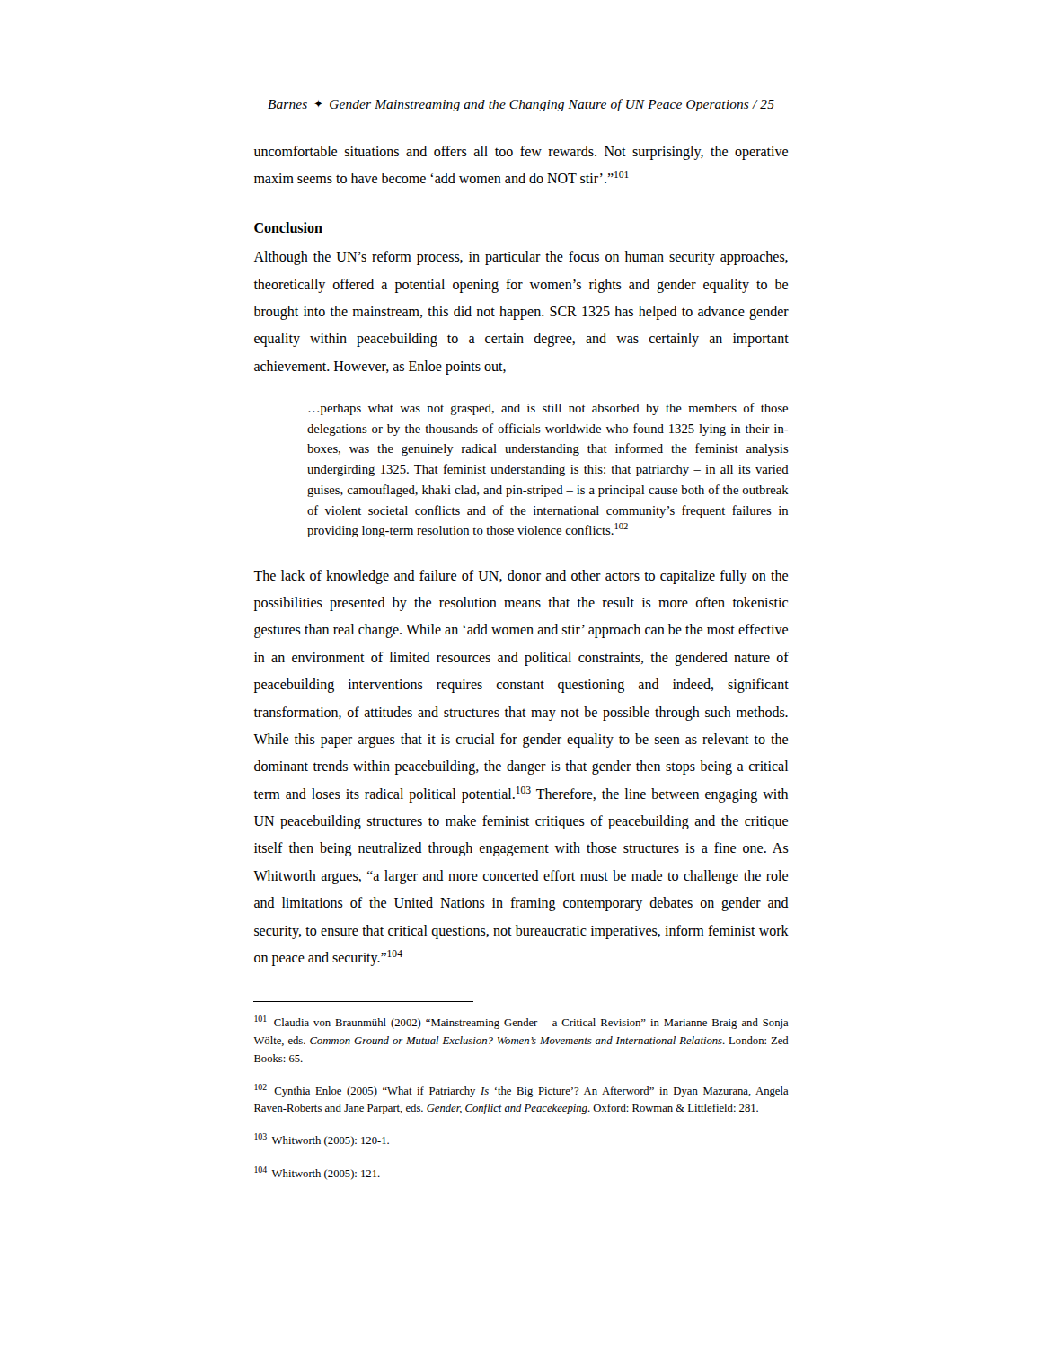Barnes ✦ Gender Mainstreaming and the Changing Nature of UN Peace Operations / 25
uncomfortable situations and offers all too few rewards. Not surprisingly, the operative maxim seems to have become ‘add women and do NOT stir’.”101
Conclusion
Although the UN’s reform process, in particular the focus on human security approaches, theoretically offered a potential opening for women’s rights and gender equality to be brought into the mainstream, this did not happen. SCR 1325 has helped to advance gender equality within peacebuilding to a certain degree, and was certainly an important achievement. However, as Enloe points out,
…perhaps what was not grasped, and is still not absorbed by the members of those delegations or by the thousands of officials worldwide who found 1325 lying in their in-boxes, was the genuinely radical understanding that informed the feminist analysis undergirding 1325. That feminist understanding is this: that patriarchy – in all its varied guises, camouflaged, khaki clad, and pin-striped – is a principal cause both of the outbreak of violent societal conflicts and of the international community’s frequent failures in providing long-term resolution to those violence conflicts.102
The lack of knowledge and failure of UN, donor and other actors to capitalize fully on the possibilities presented by the resolution means that the result is more often tokenistic gestures than real change. While an ‘add women and stir’ approach can be the most effective in an environment of limited resources and political constraints, the gendered nature of peacebuilding interventions requires constant questioning and indeed, significant transformation, of attitudes and structures that may not be possible through such methods. While this paper argues that it is crucial for gender equality to be seen as relevant to the dominant trends within peacebuilding, the danger is that gender then stops being a critical term and loses its radical political potential.103 Therefore, the line between engaging with UN peacebuilding structures to make feminist critiques of peacebuilding and the critique itself then being neutralized through engagement with those structures is a fine one. As Whitworth argues, “a larger and more concerted effort must be made to challenge the role and limitations of the United Nations in framing contemporary debates on gender and security, to ensure that critical questions, not bureaucratic imperatives, inform feminist work on peace and security.”104
101 Claudia von Braunmühl (2002) “Mainstreaming Gender – a Critical Revision” in Marianne Braig and Sonja Wölte, eds. Common Ground or Mutual Exclusion? Women’s Movements and International Relations. London: Zed Books: 65.
102 Cynthia Enloe (2005) “What if Patriarchy Is ‘the Big Picture’? An Afterword” in Dyan Mazurana, Angela Raven-Roberts and Jane Parpart, eds. Gender, Conflict and Peacekeeping. Oxford: Rowman & Littlefield: 281.
103 Whitworth (2005): 120-1.
104 Whitworth (2005): 121.